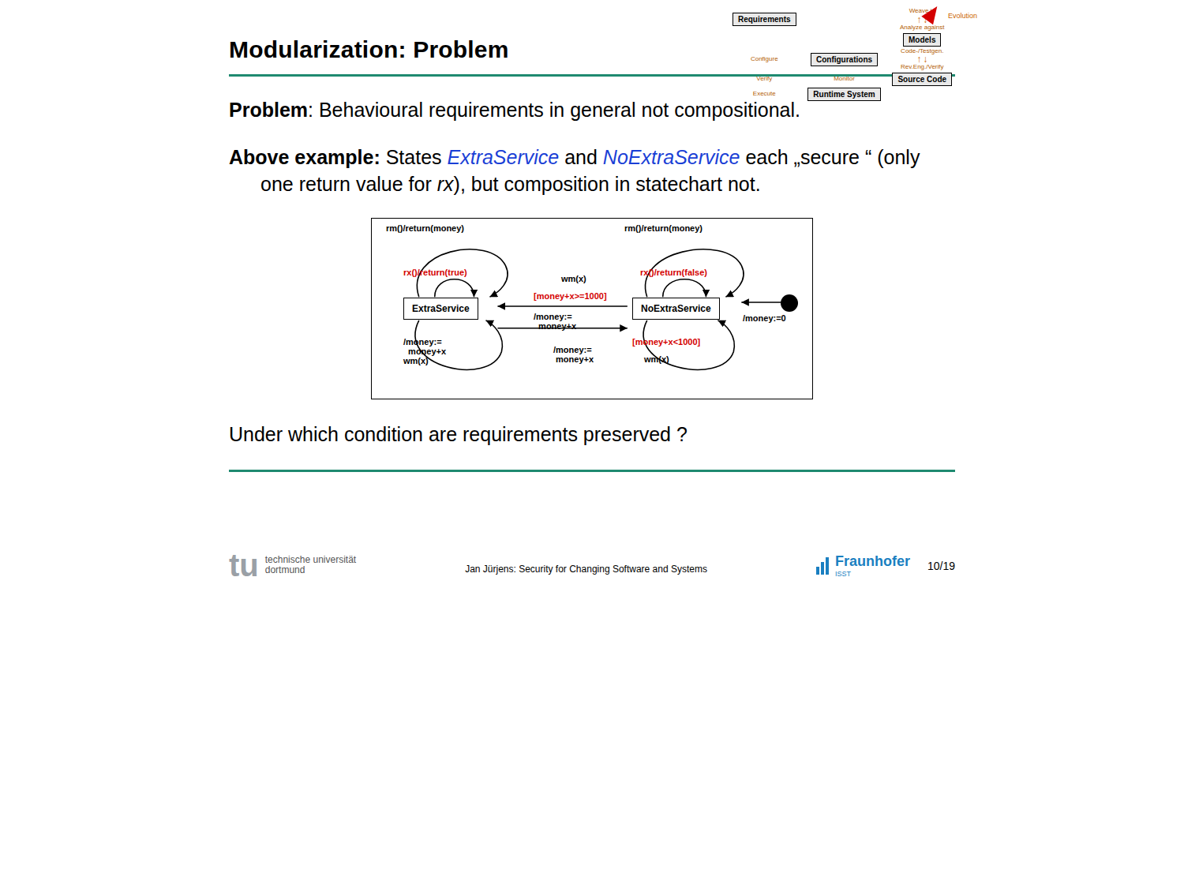Requirements
Evolution
Weave in ↑↓ Analyze against
Models
Configure
Configurations
Code-/Testgen. ↑↓ Rev.Eng./Verify
Verify
Monitor
Source Code
Execute
Runtime System
Modularization: Problem
Problem: Behavioural requirements in general not compositional.
Above example: States ExtraService and NoExtraService each „secure “ (only one return value for rx), but composition in statechart not.
ExtraService
NoExtraService
rm()/return(money)
rm()/return(money)
rx()/return(true)
rx()/return(false)
wm(x)
[money+x>=1000]
/money:=
money+x
/money:=
money+x
wm(x)
/money:=
money+x
[money+x<1000]
wm(x)
/money:=0
Under which condition are requirements preserved ?
tu technische universität
dortmund
Jan Jürjens: Security for Changing Software and Systems
Fraunhofer
ISST 10/19